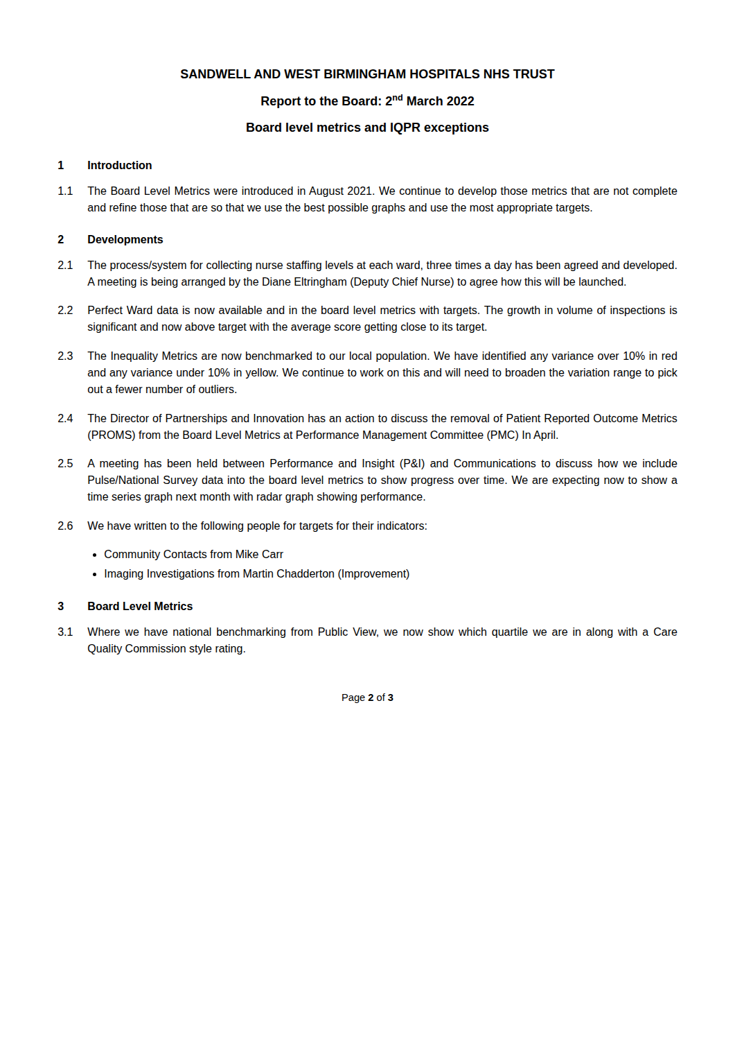SANDWELL AND WEST BIRMINGHAM HOSPITALS NHS TRUST
Report to the Board: 2nd March 2022
Board level metrics and IQPR exceptions
1 Introduction
1.1 The Board Level Metrics were introduced in August 2021. We continue to develop those metrics that are not complete and refine those that are so that we use the best possible graphs and use the most appropriate targets.
2 Developments
2.1 The process/system for collecting nurse staffing levels at each ward, three times a day has been agreed and developed. A meeting is being arranged by the Diane Eltringham (Deputy Chief Nurse) to agree how this will be launched.
2.2 Perfect Ward data is now available and in the board level metrics with targets. The growth in volume of inspections is significant and now above target with the average score getting close to its target.
2.3 The Inequality Metrics are now benchmarked to our local population. We have identified any variance over 10% in red and any variance under 10% in yellow. We continue to work on this and will need to broaden the variation range to pick out a fewer number of outliers.
2.4 The Director of Partnerships and Innovation has an action to discuss the removal of Patient Reported Outcome Metrics (PROMS) from the Board Level Metrics at Performance Management Committee (PMC) In April.
2.5 A meeting has been held between Performance and Insight (P&I) and Communications to discuss how we include Pulse/National Survey data into the board level metrics to show progress over time. We are expecting now to show a time series graph next month with radar graph showing performance.
2.6 We have written to the following people for targets for their indicators:
Community Contacts from Mike Carr
Imaging Investigations from Martin Chadderton (Improvement)
3 Board Level Metrics
3.1 Where we have national benchmarking from Public View, we now show which quartile we are in along with a Care Quality Commission style rating.
Page 2 of 3